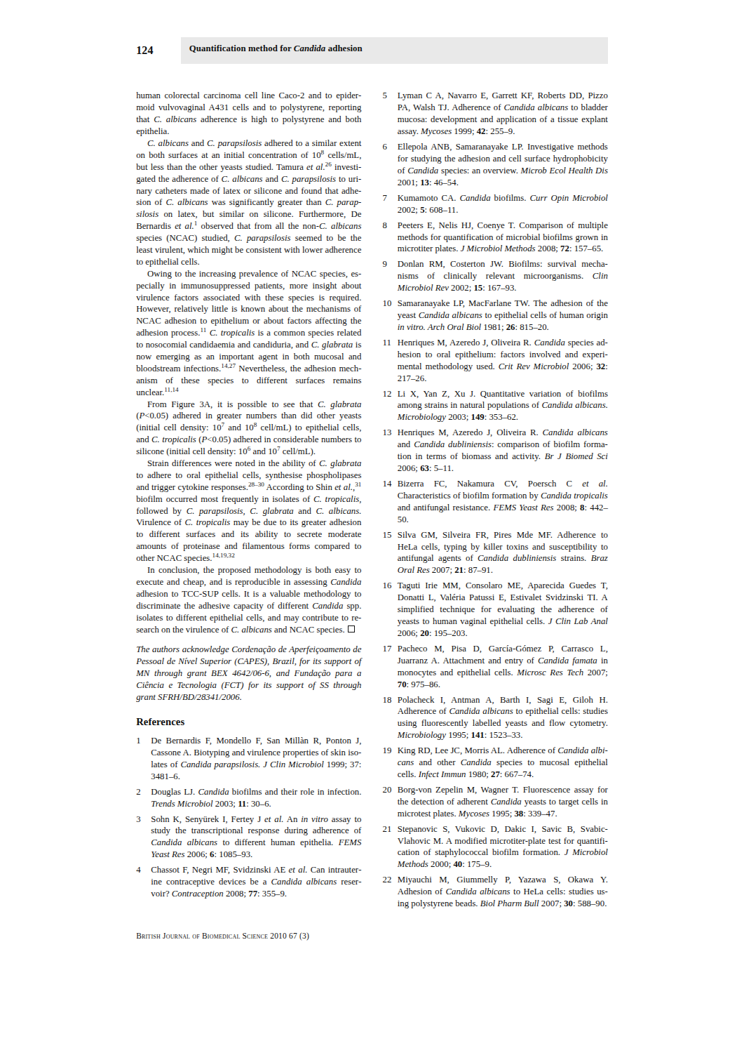124
Quantification method for Candida adhesion
human colorectal carcinoma cell line Caco-2 and to epidermoid vulvovaginal A431 cells and to polystyrene, reporting that C. albicans adherence is high to polystyrene and both epithelia.
C. albicans and C. parapsilosis adhered to a similar extent on both surfaces at an initial concentration of 108 cells/mL, but less than the other yeasts studied. Tamura et al.26 investigated the adherence of C. albicans and C. parapsilosis to urinary catheters made of latex or silicone and found that adhesion of C. albicans was significantly greater than C. parapsilosis on latex, but similar on silicone. Furthermore, De Bernardis et al.1 observed that from all the non-C. albicans species (NCAC) studied, C. parapsilosis seemed to be the least virulent, which might be consistent with lower adherence to epithelial cells.
Owing to the increasing prevalence of NCAC species, especially in immunosuppressed patients, more insight about virulence factors associated with these species is required. However, relatively little is known about the mechanisms of NCAC adhesion to epithelium or about factors affecting the adhesion process.11 C. tropicalis is a common species related to nosocomial candidaemia and candiduria, and C. glabrata is now emerging as an important agent in both mucosal and bloodstream infections.14,27 Nevertheless, the adhesion mechanism of these species to different surfaces remains unclear.11,14
From Figure 3A, it is possible to see that C. glabrata (P<0.05) adhered in greater numbers than did other yeasts (initial cell density: 107 and 108 cell/mL) to epithelial cells, and C. tropicalis (P<0.05) adhered in considerable numbers to silicone (initial cell density: 106 and 107 cell/mL).
Strain differences were noted in the ability of C. glabrata to adhere to oral epithelial cells, synthesise phospholipases and trigger cytokine responses.28–30 According to Shin et al.,31 biofilm occurred most frequently in isolates of C. tropicalis, followed by C. parapsilosis, C. glabrata and C. albicans. Virulence of C. tropicalis may be due to its greater adhesion to different surfaces and its ability to secrete moderate amounts of proteinase and filamentous forms compared to other NCAC species.14,19,32
In conclusion, the proposed methodology is both easy to execute and cheap, and is reproducible in assessing Candida adhesion to TCC-SUP cells. It is a valuable methodology to discriminate the adhesive capacity of different Candida spp. isolates to different epithelial cells, and may contribute to research on the virulence of C. albicans and NCAC species.
The authors acknowledge Cordenação de Aperfeiçoamento de Pessoal de Nível Superior (CAPES), Brazil, for its support of MN through grant BEX 4642/06-6, and Fundação para a Ciência e Tecnologia (FCT) for its support of SS through grant SFRH/BD/28341/2006.
References
De Bernardis F, Mondello F, San Millàn R, Ponton J, Cassone A. Biotyping and virulence properties of skin isolates of Candida parapsilosis. J Clin Microbiol 1999; 37: 3481–6.
Douglas LJ. Candida biofilms and their role in infection. Trends Microbiol 2003; 11: 30–6.
Sohn K, Senyürek I, Fertey J et al. An in vitro assay to study the transcriptional response during adherence of Candida albicans to different human epithelia. FEMS Yeast Res 2006; 6: 1085–93.
Chassot F, Negri MF, Svidzinski AE et al. Can intrauterine contraceptive devices be a Candida albicans reservoir? Contraception 2008; 77: 355–9.
Lyman C A, Navarro E, Garrett KF, Roberts DD, Pizzo PA, Walsh TJ. Adherence of Candida albicans to bladder mucosa: development and application of a tissue explant assay. Mycoses 1999; 42: 255–9.
Ellepola ANB, Samaranayake LP. Investigative methods for studying the adhesion and cell surface hydrophobicity of Candida species: an overview. Microb Ecol Health Dis 2001; 13: 46–54.
Kumamoto CA. Candida biofilms. Curr Opin Microbiol 2002; 5: 608–11.
Peeters E, Nelis HJ, Coenye T. Comparison of multiple methods for quantification of microbial biofilms grown in microtiter plates. J Microbiol Methods 2008; 72: 157–65.
Donlan RM, Costerton JW. Biofilms: survival mechanisms of clinically relevant microorganisms. Clin Microbiol Rev 2002; 15: 167–93.
Samaranayake LP, MacFarlane TW. The adhesion of the yeast Candida albicans to epithelial cells of human origin in vitro. Arch Oral Biol 1981; 26: 815–20.
Henriques M, Azeredo J, Oliveira R. Candida species adhesion to oral epithelium: factors involved and experimental methodology used. Crit Rev Microbiol 2006; 32: 217–26.
Li X, Yan Z, Xu J. Quantitative variation of biofilms among strains in natural populations of Candida albicans. Microbiology 2003; 149: 353–62.
Henriques M, Azeredo J, Oliveira R. Candida albicans and Candida dubliniensis: comparison of biofilm formation in terms of biomass and activity. Br J Biomed Sci 2006; 63: 5–11.
Bizerra FC, Nakamura CV, Poersch C et al. Characteristics of biofilm formation by Candida tropicalis and antifungal resistance. FEMS Yeast Res 2008; 8: 442–50.
Silva GM, Silveira FR, Pires Mde MF. Adherence to HeLa cells, typing by killer toxins and susceptibility to antifungal agents of Candida dubliniensis strains. Braz Oral Res 2007; 21: 87–91.
Taguti Irie MM, Consolaro ME, Aparecida Guedes T, Donatti L, Valéria Patussi E, Estivalet Svidzinski TI. A simplified technique for evaluating the adherence of yeasts to human vaginal epithelial cells. J Clin Lab Anal 2006; 20: 195–203.
Pacheco M, Pisa D, García-Gómez P, Carrasco L, Juarranz A. Attachment and entry of Candida famata in monocytes and epithelial cells. Microsc Res Tech 2007; 70: 975–86.
Polacheck I, Antman A, Barth I, Sagi E, Giloh H. Adherence of Candida albicans to epithelial cells: studies using fluorescently labelled yeasts and flow cytometry. Microbiology 1995; 141: 1523–33.
King RD, Lee JC, Morris AL. Adherence of Candida albicans and other Candida species to mucosal epithelial cells. Infect Immun 1980; 27: 667–74.
Borg-von Zepelin M, Wagner T. Fluorescence assay for the detection of adherent Candida yeasts to target cells in microtest plates. Mycoses 1995; 38: 339–47.
Stepanovic S, Vukovic D, Dakic I, Savic B, Svabic-Vlahovic M. A modified microtiter-plate test for quantification of staphylococcal biofilm formation. J Microbiol Methods 2000; 40: 175–9.
Miyauchi M, Giummelly P, Yazawa S, Okawa Y. Adhesion of Candida albicans to HeLa cells: studies using polystyrene beads. Biol Pharm Bull 2007; 30: 588–90.
British Journal of Biomedical Science 2010 67 (3)